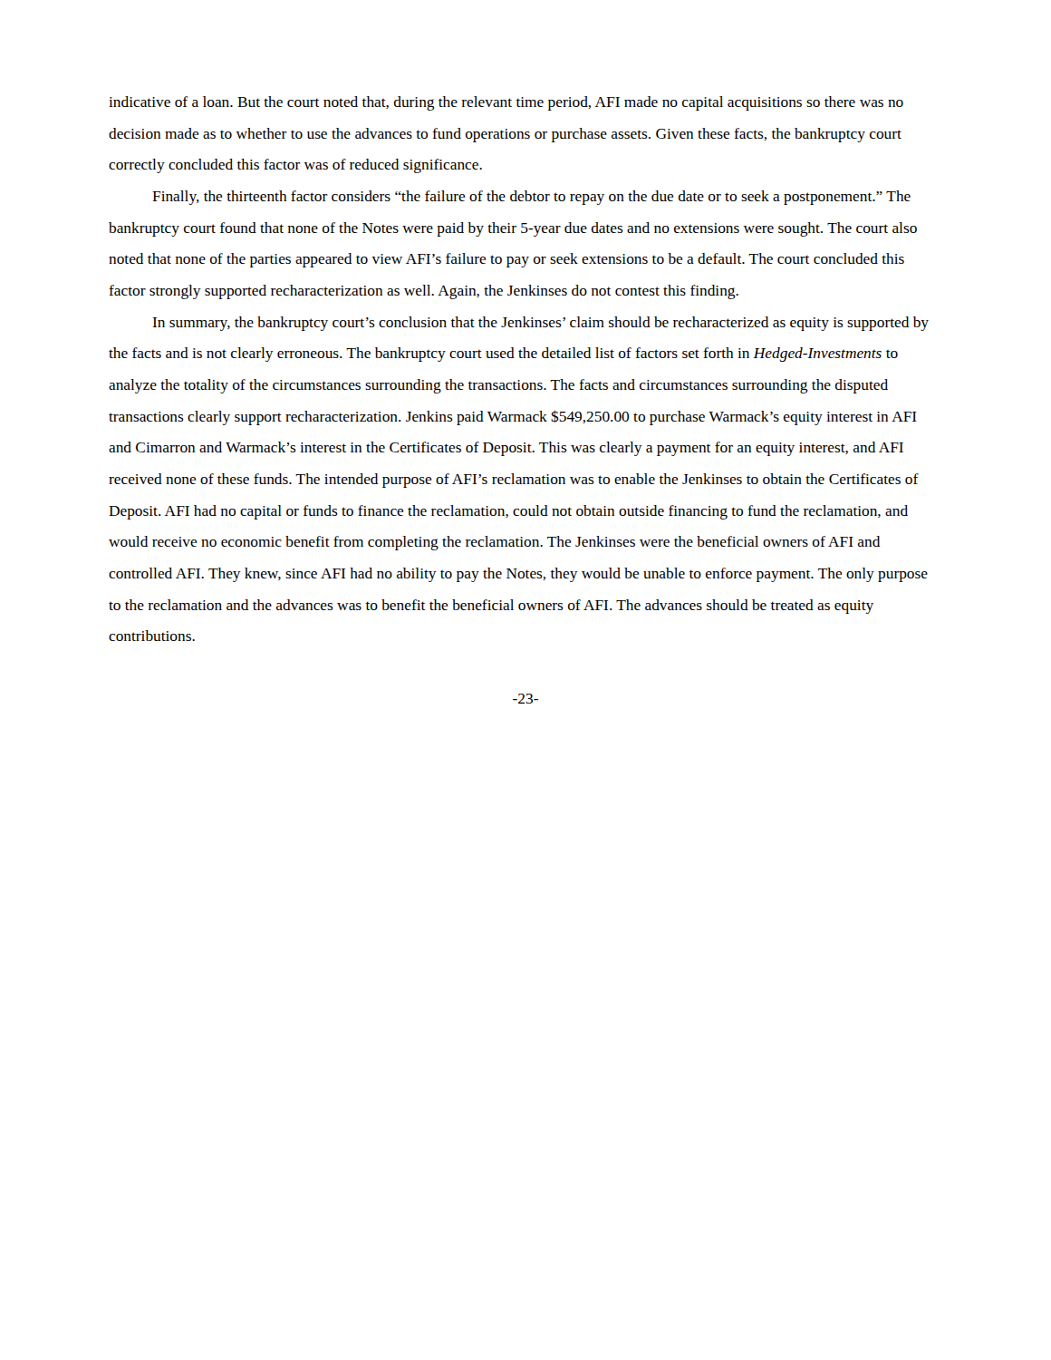indicative of a loan. But the court noted that, during the relevant time period, AFI made no capital acquisitions so there was no decision made as to whether to use the advances to fund operations or purchase assets. Given these facts, the bankruptcy court correctly concluded this factor was of reduced significance.
Finally, the thirteenth factor considers “the failure of the debtor to repay on the due date or to seek a postponement.” The bankruptcy court found that none of the Notes were paid by their 5-year due dates and no extensions were sought. The court also noted that none of the parties appeared to view AFI’s failure to pay or seek extensions to be a default. The court concluded this factor strongly supported recharacterization as well. Again, the Jenkinses do not contest this finding.
In summary, the bankruptcy court’s conclusion that the Jenkinses’ claim should be recharacterized as equity is supported by the facts and is not clearly erroneous. The bankruptcy court used the detailed list of factors set forth in Hedged-Investments to analyze the totality of the circumstances surrounding the transactions. The facts and circumstances surrounding the disputed transactions clearly support recharacterization. Jenkins paid Warmack $549,250.00 to purchase Warmack’s equity interest in AFI and Cimarron and Warmack’s interest in the Certificates of Deposit. This was clearly a payment for an equity interest, and AFI received none of these funds. The intended purpose of AFI’s reclamation was to enable the Jenkinses to obtain the Certificates of Deposit. AFI had no capital or funds to finance the reclamation, could not obtain outside financing to fund the reclamation, and would receive no economic benefit from completing the reclamation. The Jenkinses were the beneficial owners of AFI and controlled AFI. They knew, since AFI had no ability to pay the Notes, they would be unable to enforce payment. The only purpose to the reclamation and the advances was to benefit the beneficial owners of AFI. The advances should be treated as equity contributions.
-23-